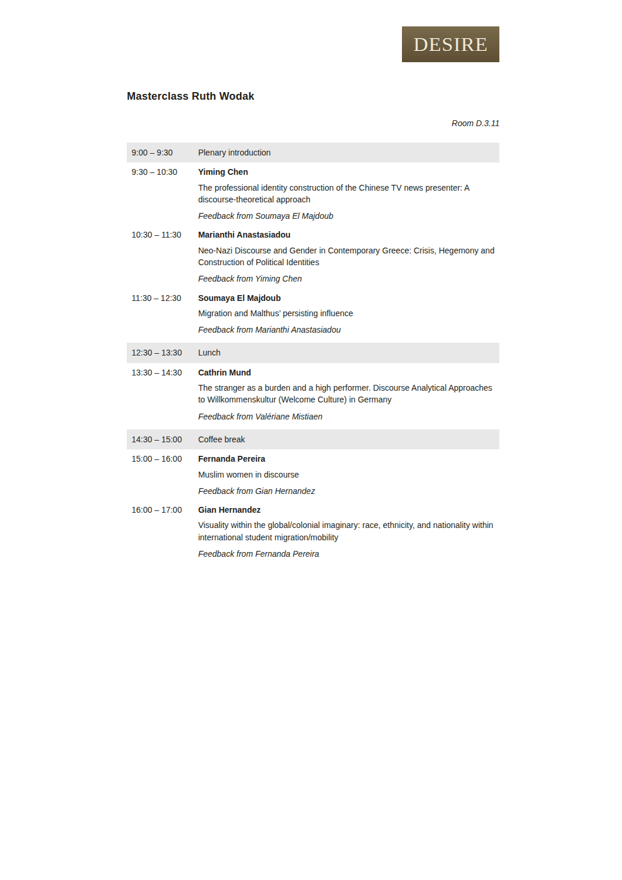DESIRE
Masterclass Ruth Wodak
Room D.3.11
| 9:00 – 9:30 | Plenary introduction |
| 9:30 – 10:30 | Yiming Chen The professional identity construction of the Chinese TV news presenter: A discourse-theoretical approach Feedback from Soumaya El Majdoub |
| 10:30 – 11:30 | Marianthi Anastasiadou Neo-Nazi Discourse and Gender in Contemporary Greece: Crisis, Hegemony and Construction of Political Identities Feedback from Yiming Chen |
| 11:30 – 12:30 | Soumaya El Majdoub Migration and Malthus’ persisting influence Feedback from Marianthi Anastasiadou |
| 12:30 – 13:30 | Lunch |
| 13:30 – 14:30 | Cathrin Mund The stranger as a burden and a high performer. Discourse Analytical Approaches to Willkommenskultur (Welcome Culture) in Germany Feedback from Valériane Mistiaen |
| 14:30 – 15:00 | Coffee break |
| 15:00 – 16:00 | Fernanda Pereira Muslim women in discourse Feedback from Gian Hernandez |
| 16:00 – 17:00 | Gian Hernandez Visuality within the global/colonial imaginary: race, ethnicity, and nationality within international student migration/mobility Feedback from Fernanda Pereira |